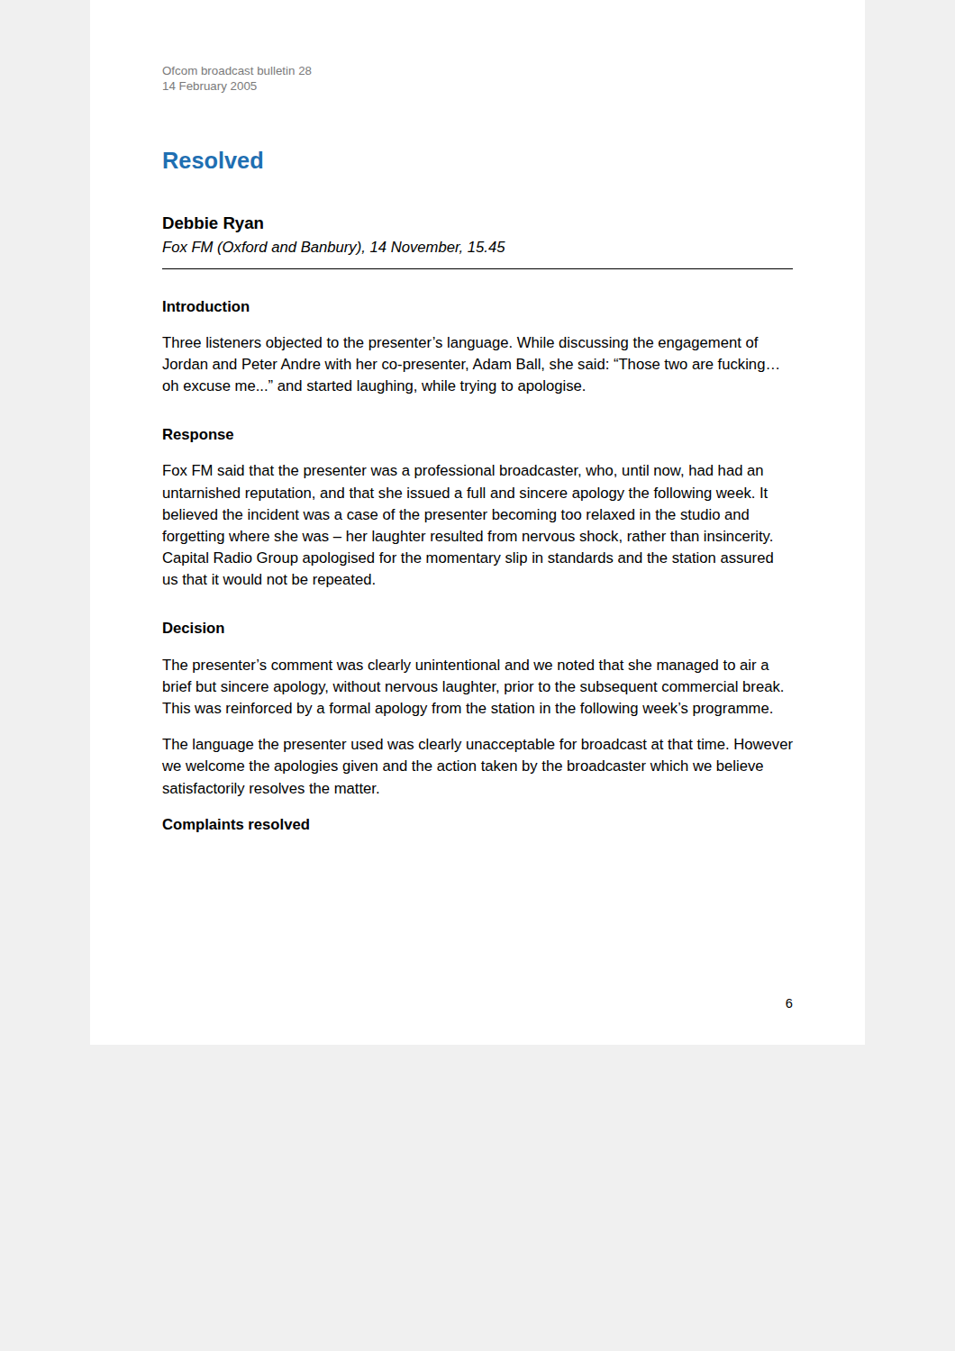Ofcom broadcast bulletin 28
14 February 2005
Resolved
Debbie Ryan
Fox FM (Oxford and Banbury), 14 November, 15.45
Introduction
Three listeners objected to the presenter’s language. While discussing the engagement of Jordan and Peter Andre with her co-presenter, Adam Ball, she said: “Those two are fucking…oh excuse me...” and started laughing, while trying to apologise.
Response
Fox FM said that the presenter was a professional broadcaster, who, until now, had had an untarnished reputation, and that she issued a full and sincere apology the following week. It believed the incident was a case of the presenter becoming too relaxed in the studio and forgetting where she was – her laughter resulted from nervous shock, rather than insincerity. Capital Radio Group apologised for the momentary slip in standards and the station assured us that it would not be repeated.
Decision
The presenter’s comment was clearly unintentional and we noted that she managed to air a brief but sincere apology, without nervous laughter, prior to the subsequent commercial break. This was reinforced by a formal apology from the station in the following week’s programme.
The language the presenter used was clearly unacceptable for broadcast at that time. However we welcome the apologies given and the action taken by the broadcaster which we believe satisfactorily resolves the matter.
Complaints resolved
6